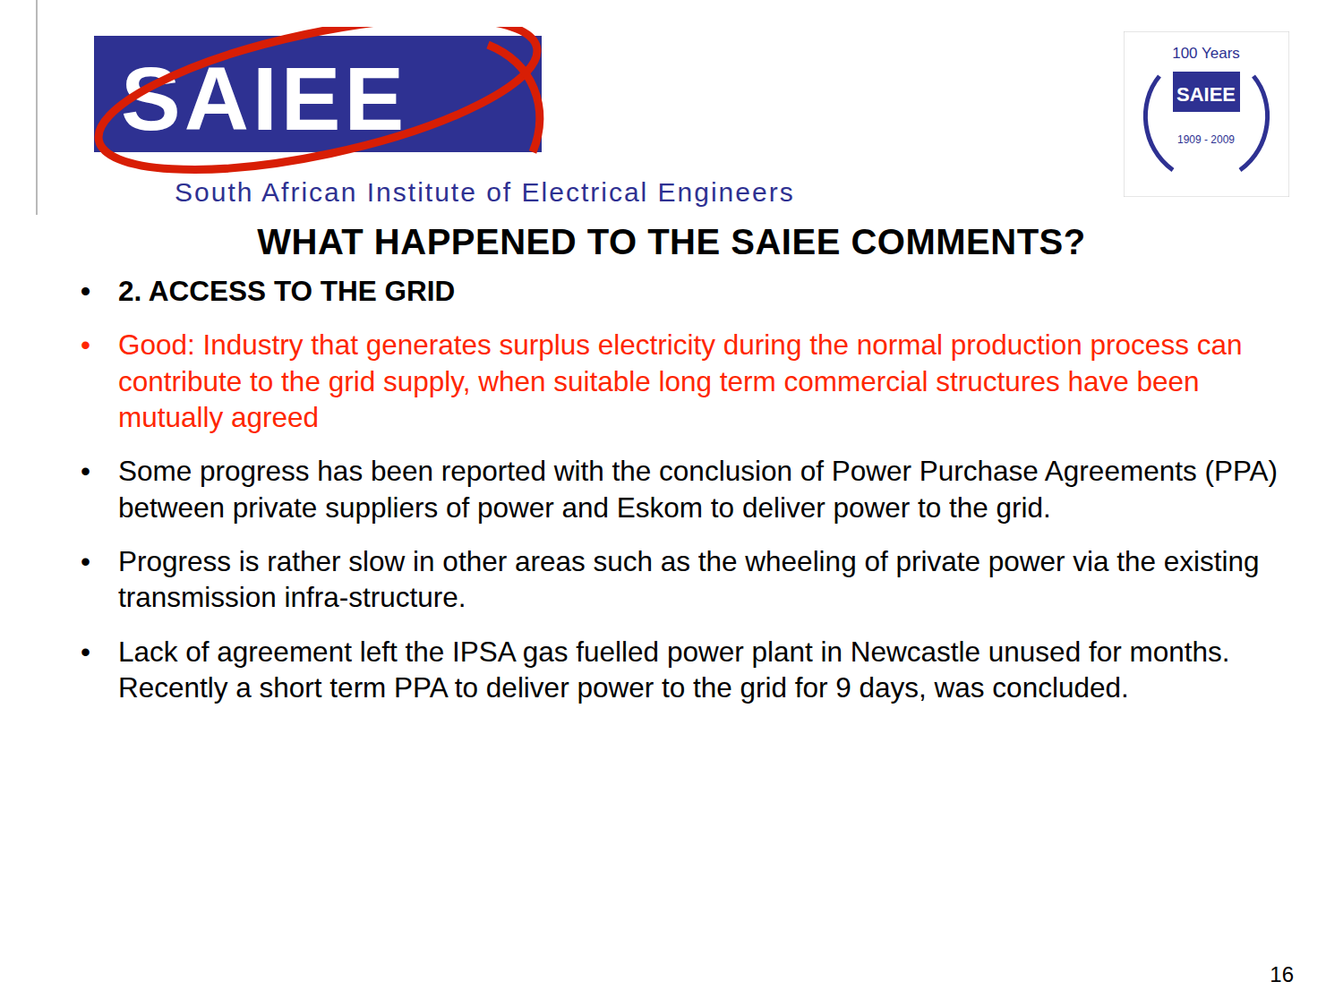WHAT HAPPENED TO THE SAIEE COMMENTS?
2. ACCESS TO THE GRID
Good: Industry that generates surplus electricity during the normal production process can contribute to the grid supply, when suitable long term commercial structures have been mutually agreed
Some progress has been reported with the conclusion of Power Purchase Agreements (PPA) between private suppliers of power and Eskom to deliver power to the grid.
Progress is rather slow in other areas such as the wheeling of private power via the existing transmission infra-structure.
Lack of agreement left the IPSA gas fuelled power plant in Newcastle unused for months. Recently a short term PPA to deliver power to the grid for 9 days, was concluded.
16